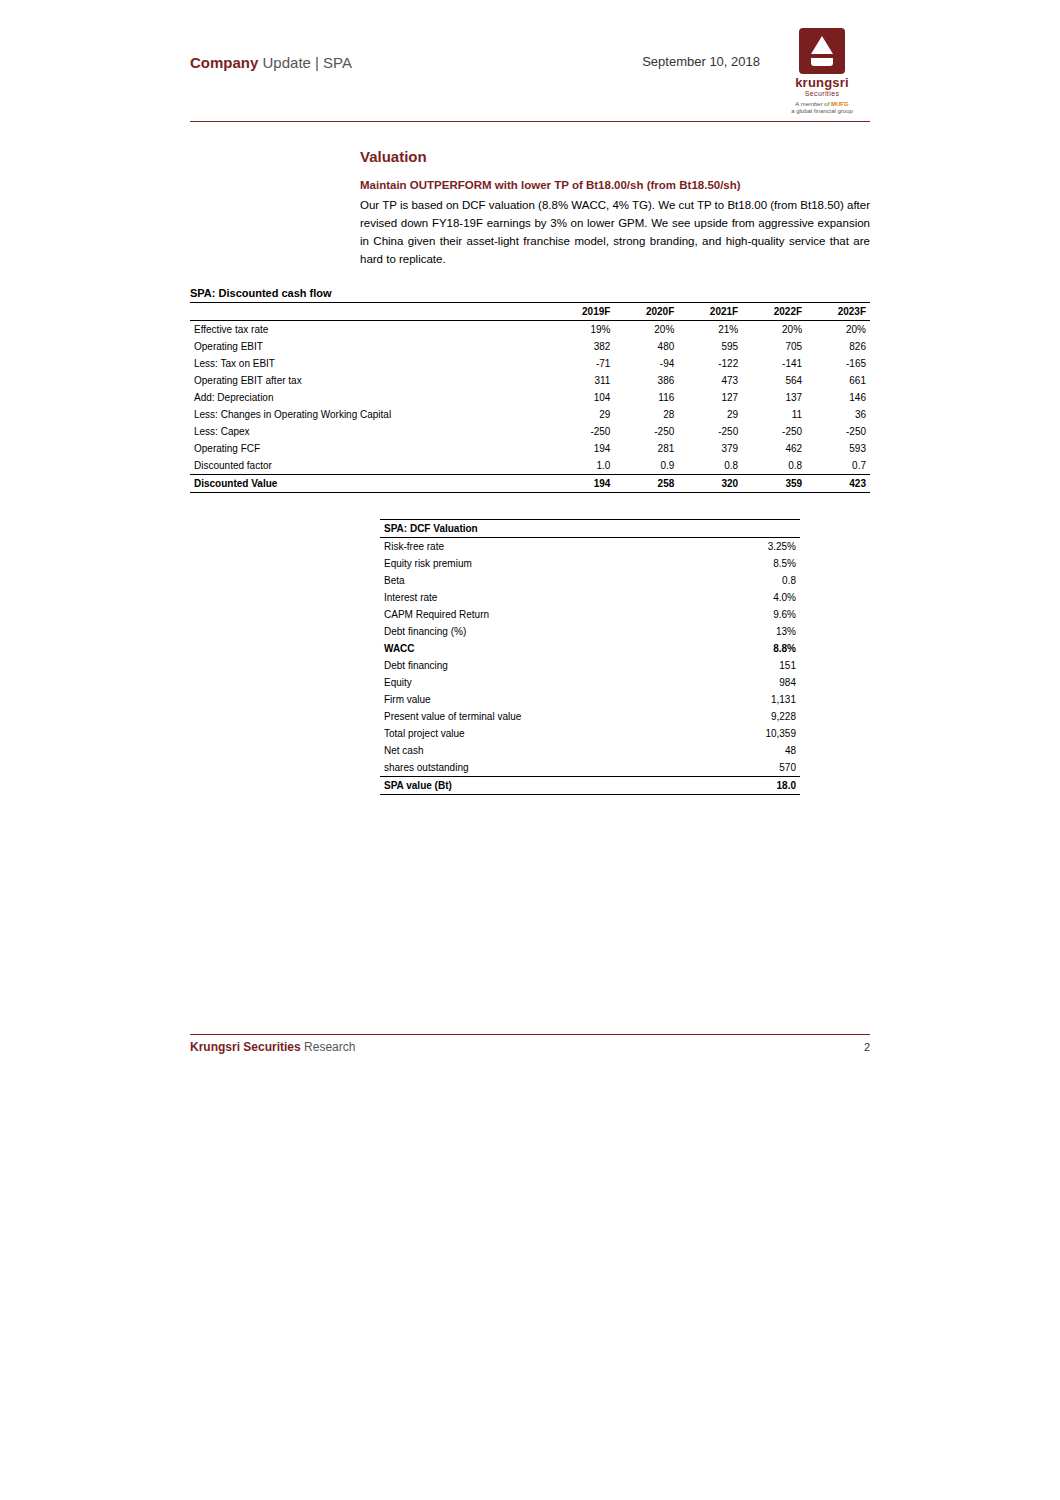Company Update | SPA
September 10, 2018
krungsri
Securities
A member of MUFG
a global financial group
Valuation
Maintain OUTPERFORM with lower TP of Bt18.00/sh (from Bt18.50/sh)
Our TP is based on DCF valuation (8.8% WACC, 4% TG). We cut TP to Bt18.00 (from Bt18.50) after revised down FY18-19F earnings by 3% on lower GPM. We see upside from aggressive expansion in China given their asset-light franchise model, strong branding, and high-quality service that are hard to replicate.
SPA: Discounted cash flow
| | 2019F | 2020F | 2021F | 2022F | 2023F |
| --- | --- | --- | --- | --- | --- |
| Effective tax rate | 19% | 20% | 21% | 20% | 20% |
| Operating EBIT | 382 | 480 | 595 | 705 | 826 |
| Less: Tax on EBIT | -71 | -94 | -122 | -141 | -165 |
| Operating EBIT after tax | 311 | 386 | 473 | 564 | 661 |
| Add: Depreciation | 104 | 116 | 127 | 137 | 146 |
| Less: Changes in Operating Working Capital | 29 | 28 | 29 | 11 | 36 |
| Less: Capex | -250 | -250 | -250 | -250 | -250 |
| Operating FCF | 194 | 281 | 379 | 462 | 593 |
| Discounted factor | 1.0 | 0.9 | 0.8 | 0.8 | 0.7 |
| Discounted Value | 194 | 258 | 320 | 359 | 423 |
| SPA: DCF Valuation | |
| Risk-free rate | 3.25% |
| Equity risk premium | 8.5% |
| Beta | 0.8 |
| Interest rate | 4.0% |
| CAPM Required Return | 9.6% |
| Debt financing (%) | 13% |
| WACC | 8.8% |
| Debt financing | 151 |
| Equity | 984 |
| Firm value | 1,131 |
| Present value of terminal value | 9,228 |
| Total project value | 10,359 |
| Net cash | 48 |
| shares outstanding | 570 |
| SPA value (Bt) | 18.0 |
Krungsri Securities Research
2